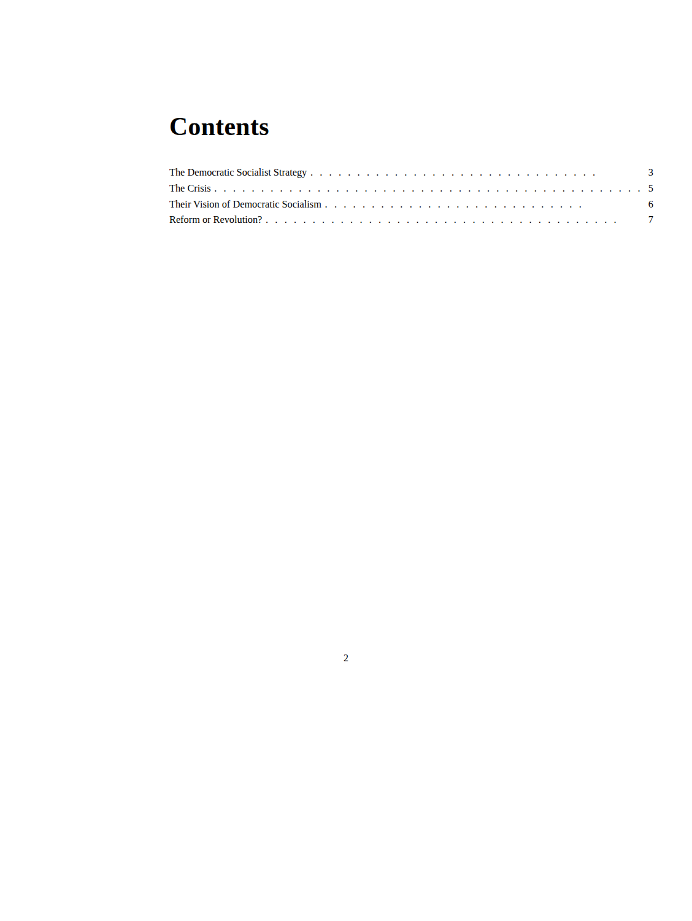Contents
| The Democratic Socialist Strategy . . . . . . . . . . . . . . . . . . . . . . . . . . . . . . . | 3 |
| The Crisis . . . . . . . . . . . . . . . . . . . . . . . . . . . . . . . . . . . . . . . . . . . . . . | 5 |
| Their Vision of Democratic Socialism . . . . . . . . . . . . . . . . . . . . . . . . . . . . | 6 |
| Reform or Revolution? . . . . . . . . . . . . . . . . . . . . . . . . . . . . . . . . . . . . . . | 7 |
2